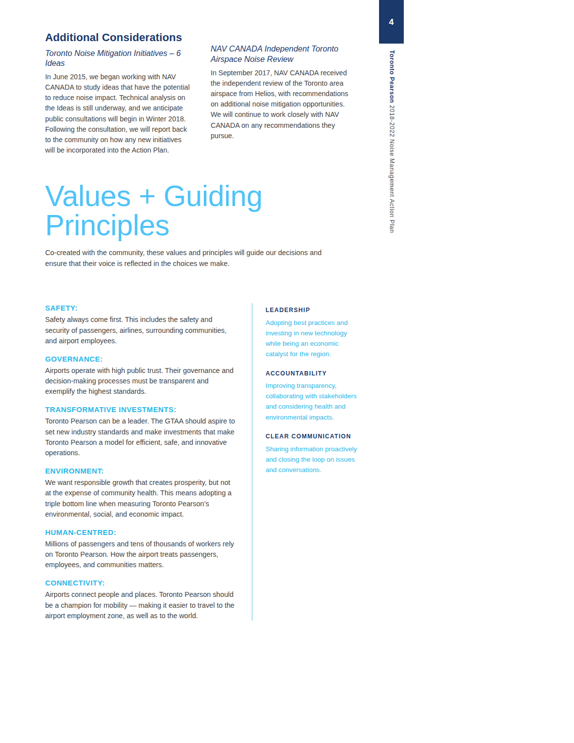4
Toronto Pearson 2018-2022 Noise Management Action Plan
Additional Considerations
Toronto Noise Mitigation Initiatives – 6 Ideas
In June 2015, we began working with NAV CANADA to study ideas that have the potential to reduce noise impact. Technical analysis on the Ideas is still underway, and we anticipate public consultations will begin in Winter 2018. Following the consultation, we will report back to the community on how any new initiatives will be incorporated into the Action Plan.
NAV CANADA Independent Toronto Airspace Noise Review
In September 2017, NAV CANADA received the independent review of the Toronto area airspace from Helios, with recommendations on additional noise mitigation opportunities. We will continue to work closely with NAV CANADA on any recommendations they pursue.
Values + Guiding Principles
Co-created with the community, these values and principles will guide our decisions and ensure that their voice is reflected in the choices we make.
SAFETY: Safety always come first. This includes the safety and security of passengers, airlines, surrounding communities, and airport employees.
GOVERNANCE: Airports operate with high public trust. Their governance and decision-making processes must be transparent and exemplify the highest standards.
TRANSFORMATIVE INVESTMENTS: Toronto Pearson can be a leader. The GTAA should aspire to set new industry standards and make investments that make Toronto Pearson a model for efficient, safe, and innovative operations.
ENVIRONMENT: We want responsible growth that creates prosperity, but not at the expense of community health. This means adopting a triple bottom line when measuring Toronto Pearson’s environmental, social, and economic impact.
HUMAN-CENTRED: Millions of passengers and tens of thousands of workers rely on Toronto Pearson. How the airport treats passengers, employees, and communities matters.
CONNECTIVITY: Airports connect people and places. Toronto Pearson should be a champion for mobility — making it easier to travel to the airport employment zone, as well as to the world.
LEADERSHIP Adopting best practices and investing in new technology while being an economic catalyst for the region.
ACCOUNTABILITY Improving transparency, collaborating with stakeholders and considering health and environmental impacts.
CLEAR COMMUNICATION Sharing information proactively and closing the loop on issues and conversations.